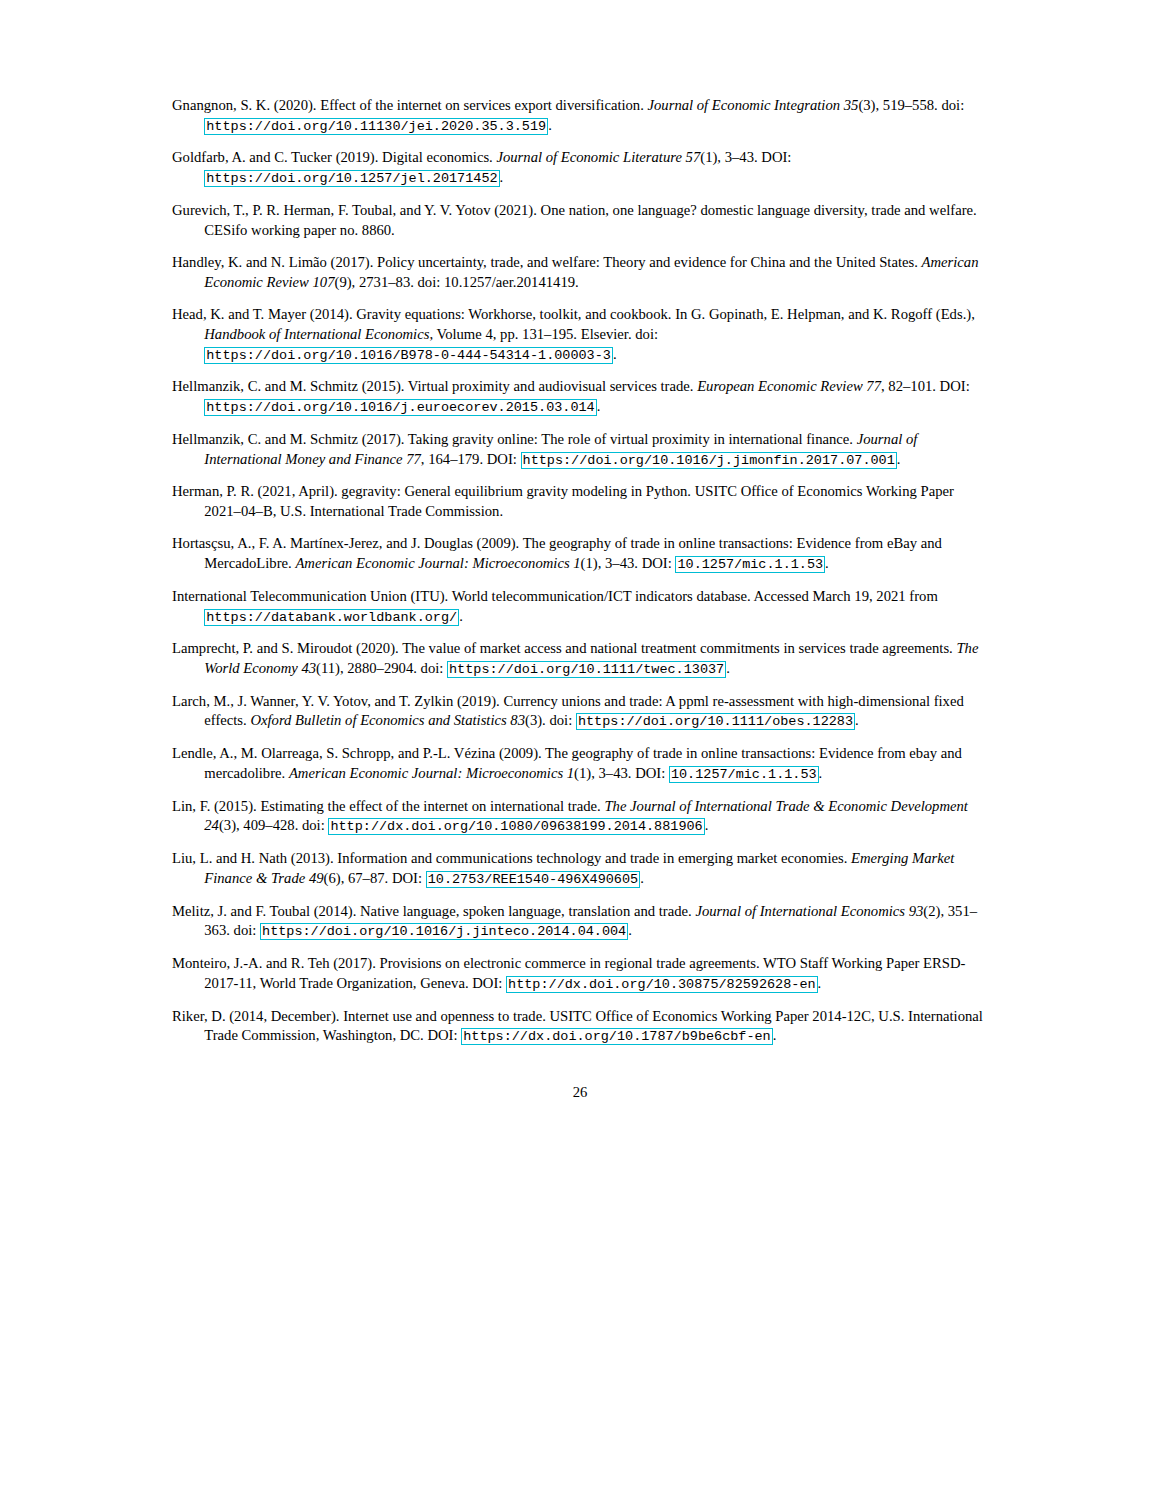Gnangnon, S. K. (2020). Effect of the internet on services export diversification. Journal of Economic Integration 35(3), 519–558. doi: https://doi.org/10.11130/jei.2020.35.3.519.
Goldfarb, A. and C. Tucker (2019). Digital economics. Journal of Economic Literature 57(1), 3–43. DOI: https://doi.org/10.1257/jel.20171452.
Gurevich, T., P. R. Herman, F. Toubal, and Y. V. Yotov (2021). One nation, one language? domestic language diversity, trade and welfare. CESifo working paper no. 8860.
Handley, K. and N. Limão (2017). Policy uncertainty, trade, and welfare: Theory and evidence for China and the United States. American Economic Review 107(9), 2731–83. doi: 10.1257/aer.20141419.
Head, K. and T. Mayer (2014). Gravity equations: Workhorse, toolkit, and cookbook. In G. Gopinath, E. Helpman, and K. Rogoff (Eds.), Handbook of International Economics, Volume 4, pp. 131–195. Elsevier. doi: https://doi.org/10.1016/B978-0-444-54314-1.00003-3.
Hellmanzik, C. and M. Schmitz (2015). Virtual proximity and audiovisual services trade. European Economic Review 77, 82–101. DOI: https://doi.org/10.1016/j.euroecorev.2015.03.014.
Hellmanzik, C. and M. Schmitz (2017). Taking gravity online: The role of virtual proximity in international finance. Journal of International Money and Finance 77, 164–179. DOI: https://doi.org/10.1016/j.jimonfin.2017.07.001.
Herman, P. R. (2021, April). gegravity: General equilibrium gravity modeling in Python. USITC Office of Economics Working Paper 2021–04–B, U.S. International Trade Commission.
Hortasçsu, A., F. A. Martínex-Jerez, and J. Douglas (2009). The geography of trade in online transactions: Evidence from eBay and MercadoLibre. American Economic Journal: Microeconomics 1(1), 3–43. DOI: 10.1257/mic.1.1.53.
International Telecommunication Union (ITU). World telecommunication/ICT indicators database. Accessed March 19, 2021 from https://databank.worldbank.org/.
Lamprecht, P. and S. Miroudot (2020). The value of market access and national treatment commitments in services trade agreements. The World Economy 43(11), 2880–2904. doi: https://doi.org/10.1111/twec.13037.
Larch, M., J. Wanner, Y. V. Yotov, and T. Zylkin (2019). Currency unions and trade: A ppml re-assessment with high-dimensional fixed effects. Oxford Bulletin of Economics and Statistics 83(3). doi: https://doi.org/10.1111/obes.12283.
Lendle, A., M. Olarreaga, S. Schropp, and P.-L. Vézina (2009). The geography of trade in online transactions: Evidence from ebay and mercadolibre. American Economic Journal: Microeconomics 1(1), 3–43. DOI: 10.1257/mic.1.1.53.
Lin, F. (2015). Estimating the effect of the internet on international trade. The Journal of International Trade & Economic Development 24(3), 409–428. doi: http://dx.doi.org/10.1080/09638199.2014.881906.
Liu, L. and H. Nath (2013). Information and communications technology and trade in emerging market economies. Emerging Market Finance & Trade 49(6), 67–87. DOI: 10.2753/REE1540-496X490605.
Melitz, J. and F. Toubal (2014). Native language, spoken language, translation and trade. Journal of International Economics 93(2), 351–363. doi: https://doi.org/10.1016/j.jinteco.2014.04.004.
Monteiro, J.-A. and R. Teh (2017). Provisions on electronic commerce in regional trade agreements. WTO Staff Working Paper ERSD-2017-11, World Trade Organization, Geneva. DOI: http://dx.doi.org/10.30875/82592628-en.
Riker, D. (2014, December). Internet use and openness to trade. USITC Office of Economics Working Paper 2014-12C, U.S. International Trade Commission, Washington, DC. DOI: https://dx.doi.org/10.1787/b9be6cbf-en.
26